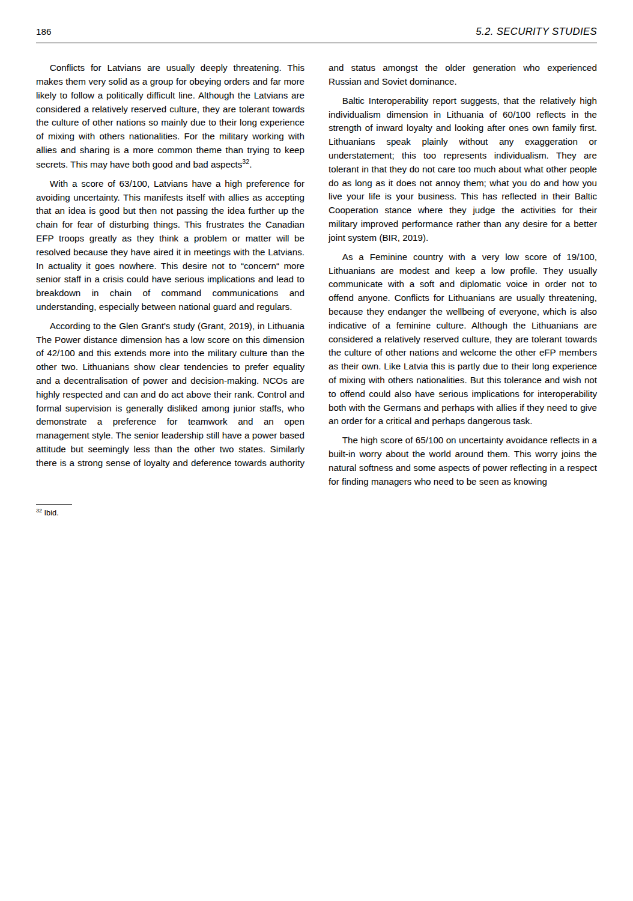186 5.2. SECURITY STUDIES
Conflicts for Latvians are usually deeply threatening. This makes them very solid as a group for obeying orders and far more likely to follow a politically difficult line. Although the Latvians are considered a relatively reserved culture, they are tolerant towards the culture of other nations so mainly due to their long experience of mixing with others nationalities. For the military working with allies and sharing is a more common theme than trying to keep secrets. This may have both good and bad aspects32.
With a score of 63/100, Latvians have a high preference for avoiding uncertainty. This manifests itself with allies as accepting that an idea is good but then not passing the idea further up the chain for fear of disturbing things. This frustrates the Canadian EFP troops greatly as they think a problem or matter will be resolved because they have aired it in meetings with the Latvians. In actuality it goes nowhere. This desire not to “concern“ more senior staff in a crisis could have serious implications and lead to breakdown in chain of command communications and understanding, especially between national guard and regulars.
According to the Glen Grant's study (Grant, 2019), in Lithuania The Power distance dimension has a low score on this dimension of 42/100 and this extends more into the military culture than the other two. Lithuanians show clear tendencies to prefer equality and a decentralisation of power and decision-making. NCOs are highly respected and can and do act above their rank. Control and formal supervision is generally disliked among junior staffs, who demonstrate a preference for teamwork and an open management style. The senior leadership still have a power based attitude but seemingly less than the other two states. Similarly there is a strong sense of loyalty and deference towards authority and status amongst the older generation who experienced Russian and Soviet dominance.
Baltic Interoperability report suggests, that the relatively high individualism dimension in Lithuania of 60/100 reflects in the strength of inward loyalty and looking after ones own family first. Lithuanians speak plainly without any exaggeration or understatement; this too represents individualism. They are tolerant in that they do not care too much about what other people do as long as it does not annoy them; what you do and how you live your life is your business. This has reflected in their Baltic Cooperation stance where they judge the activities for their military improved performance rather than any desire for a better joint system (BIR, 2019).
As a Feminine country with a very low score of 19/100, Lithuanians are modest and keep a low profile. They usually communicate with a soft and diplomatic voice in order not to offend anyone. Conflicts for Lithuanians are usually threatening, because they endanger the wellbeing of everyone, which is also indicative of a feminine culture. Although the Lithuanians are considered a relatively reserved culture, they are tolerant towards the culture of other nations and welcome the other eFP members as their own. Like Latvia this is partly due to their long experience of mixing with others nationalities. But this tolerance and wish not to offend could also have serious implications for interoperability both with the Germans and perhaps with allies if they need to give an order for a critical and perhaps dangerous task.
The high score of 65/100 on uncertainty avoidance reflects in a built-in worry about the world around them. This worry joins the natural softness and some aspects of power reflecting in a respect for finding managers who need to be seen as knowing
32 Ibid.